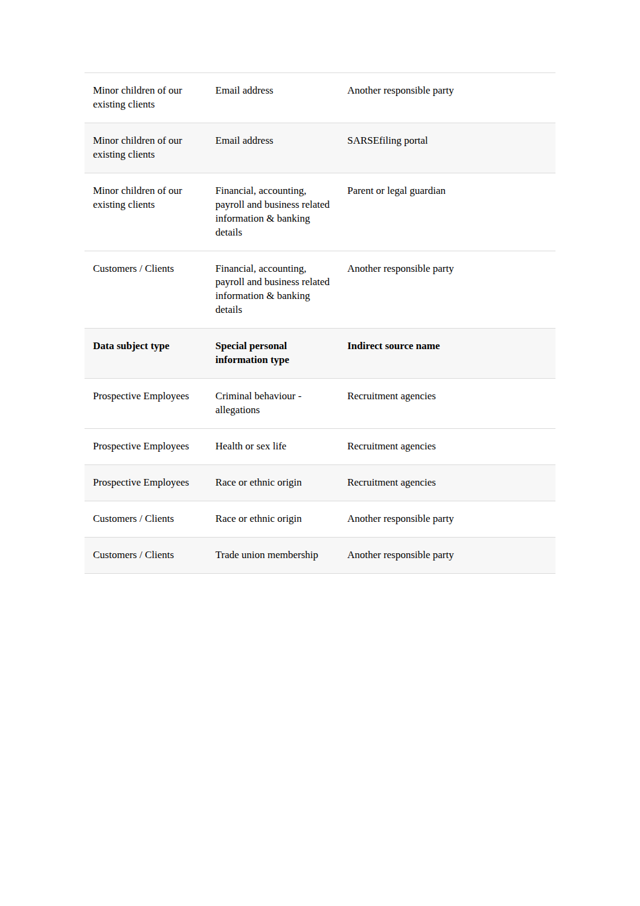| Minor children of our existing clients | Email address | Another responsible party |
| Minor children of our existing clients | Email address | SARSEfiling portal |
| Minor children of our existing clients | Financial, accounting, payroll and business related information & banking details | Parent or legal guardian |
| Customers / Clients | Financial, accounting, payroll and business related information & banking details | Another responsible party |
| Data subject type | Special personal information type | Indirect source name |
| Prospective Employees | Criminal behaviour - allegations | Recruitment agencies |
| Prospective Employees | Health or sex life | Recruitment agencies |
| Prospective Employees | Race or ethnic origin | Recruitment agencies |
| Customers / Clients | Race or ethnic origin | Another responsible party |
| Customers / Clients | Trade union membership | Another responsible party |